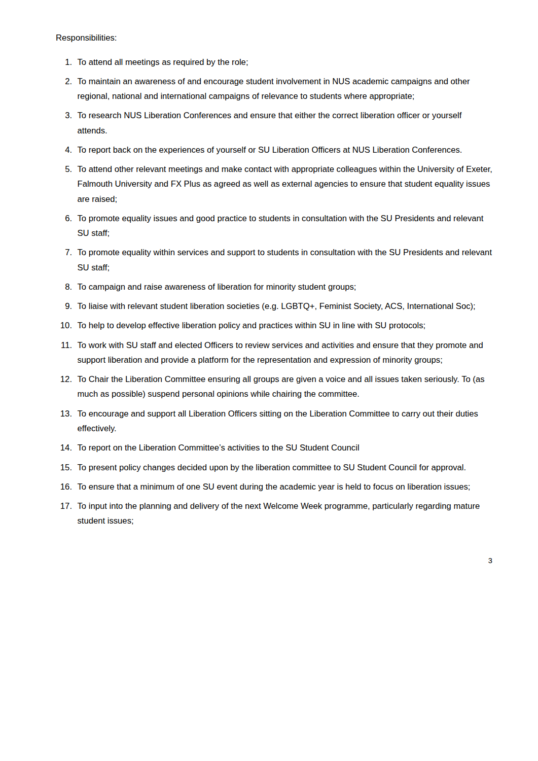Responsibilities:
To attend all meetings as required by the role;
To maintain an awareness of and encourage student involvement in NUS academic campaigns and other regional, national and international campaigns of relevance to students where appropriate;
To research NUS Liberation Conferences and ensure that either the correct liberation officer or yourself attends.
To report back on the experiences of yourself or SU Liberation Officers at NUS Liberation Conferences.
To attend other relevant meetings and make contact with appropriate colleagues within the University of Exeter, Falmouth University and FX Plus as agreed as well as external agencies to ensure that student equality issues are raised;
To promote equality issues and good practice to students in consultation with the SU Presidents and relevant SU staff;
To promote equality within services and support to students in consultation with the SU Presidents and relevant SU staff;
To campaign and raise awareness of liberation for minority student groups;
To liaise with relevant student liberation societies (e.g. LGBTQ+, Feminist Society, ACS, International Soc);
To help to develop effective liberation policy and practices within SU in line with SU protocols;
To work with SU staff and elected Officers to review services and activities and ensure that they promote and support liberation and provide a platform for the representation and expression of minority groups;
To Chair the Liberation Committee ensuring all groups are given a voice and all issues taken seriously. To (as much as possible) suspend personal opinions while chairing the committee.
To encourage and support all Liberation Officers sitting on the Liberation Committee to carry out their duties effectively.
To report on the Liberation Committee’s activities to the SU Student Council
To present policy changes decided upon by the liberation committee to SU Student Council for approval.
To ensure that a minimum of one SU event during the academic year is held to focus on liberation issues;
To input into the planning and delivery of the next Welcome Week programme, particularly regarding mature student issues;
3